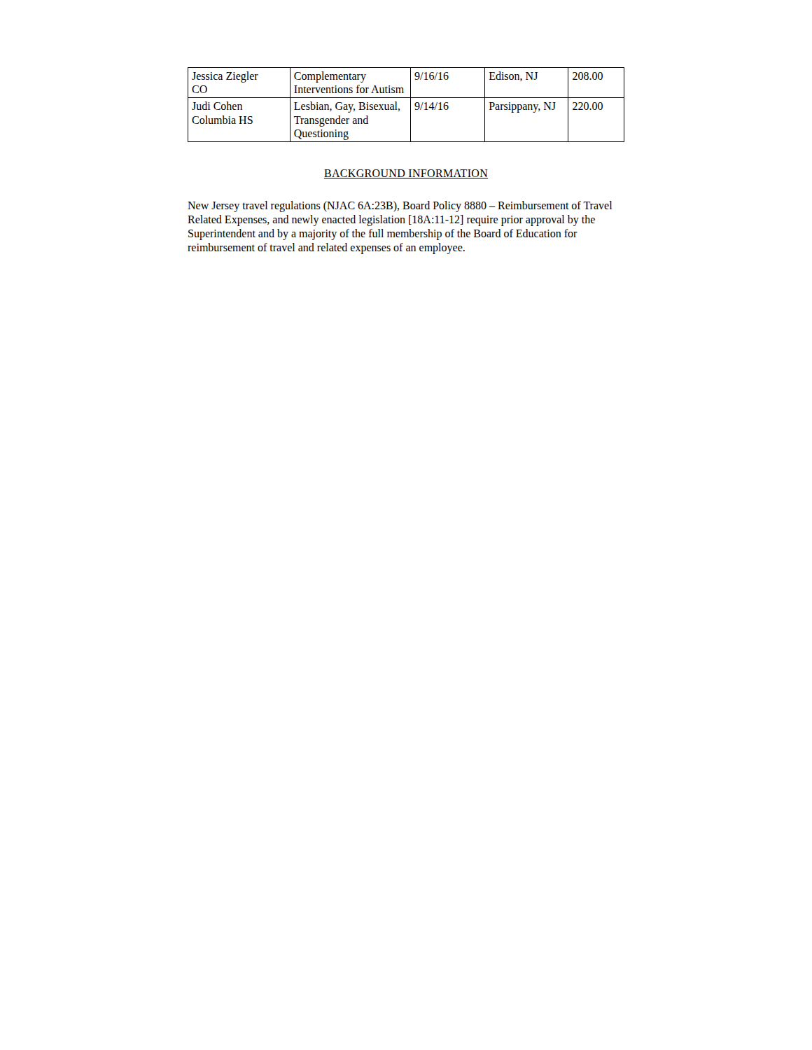| Jessica Ziegler CO | Complementary Interventions for Autism | 9/16/16 | Edison, NJ | 208.00 |
| Judi Cohen Columbia HS | Lesbian, Gay, Bisexual, Transgender and Questioning | 9/14/16 | Parsippany, NJ | 220.00 |
BACKGROUND INFORMATION
New Jersey travel regulations (NJAC 6A:23B), Board Policy 8880 – Reimbursement of Travel Related Expenses, and newly enacted legislation [18A:11-12] require prior approval by the Superintendent and by a majority of the full membership of the Board of Education for reimbursement of travel and related expenses of an employee.